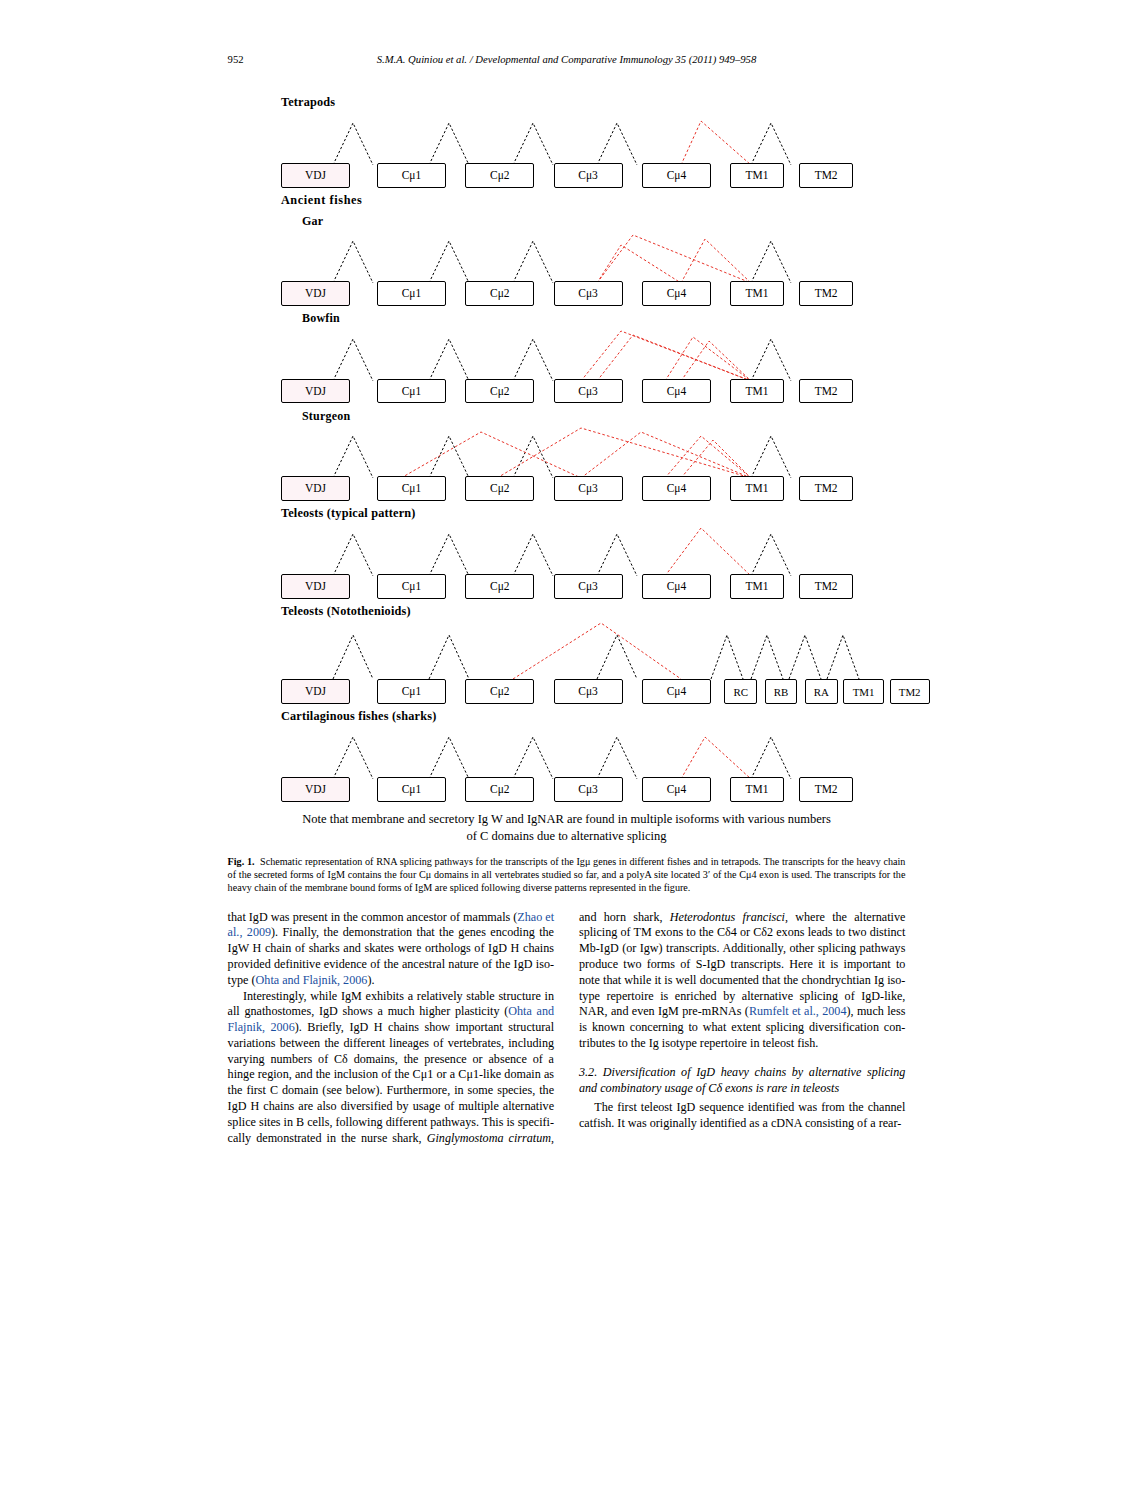952
S.M.A. Quiniou et al. / Developmental and Comparative Immunology 35 (2011) 949–958
Tetrapods
VDJ
Cμ1
Cμ2
Cμ3
Cμ4
TM1
TM2
Ancient fishes
Gar
VDJ
Cμ1
Cμ2
Cμ3
Cμ4
TM1
TM2
Bowfin
VDJ
Cμ1
Cμ2
Cμ3
Cμ4
TM1
TM2
Sturgeon
VDJ
Cμ1
Cμ2
Cμ3
Cμ4
TM1
TM2
Teleosts (typical pattern)
VDJ
Cμ1
Cμ2
Cμ3
Cμ4
TM1
TM2
Teleosts (Notothenioids)
VDJ
Cμ1
Cμ2
Cμ3
Cμ4
RC
RB
RA
TM1
TM2
Cartilaginous fishes (sharks)
VDJ
Cμ1
Cμ2
Cμ3
Cμ4
TM1
TM2
Note that membrane and secretory Ig W and IgNAR are found in multiple isoforms with various numbers of C domains due to alternative splicing
Fig. 1. Schematic representation of RNA splicing pathways for the transcripts of the Igμ genes in different fishes and in tetrapods. The transcripts for the heavy chain of the secreted forms of IgM contains the four Cμ domains in all vertebrates studied so far, and a polyA site located 3′ of the Cμ4 exon is used. The transcripts for the heavy chain of the membrane bound forms of IgM are spliced following diverse patterns represented in the figure.
that IgD was present in the common ancestor of mammals (Zhao et al., 2009). Finally, the demonstration that the genes encoding the IgW H chain of sharks and skates were orthologs of IgD H chains provided definitive evidence of the ancestral nature of the IgD isotype (Ohta and Flajnik, 2006).
Interestingly, while IgM exhibits a relatively stable structure in all gnathostomes, IgD shows a much higher plasticity (Ohta and Flajnik, 2006). Briefly, IgD H chains show important structural variations between the different lineages of vertebrates, including varying numbers of Cδ domains, the presence or absence of a hinge region, and the inclusion of the Cμ1 or a Cμ1-like domain as the first C domain (see below). Furthermore, in some species, the IgD H chains are also diversified by usage of multiple alternative splice sites in B cells, following different pathways. This is specifically demonstrated in the nurse shark, Ginglymostoma cirratum, and horn shark, Heterodontus francisci, where the alternative splicing of TM exons to the Cδ4 or Cδ2 exons leads to two distinct Mb-IgD (or Igw) transcripts. Additionally, other splicing pathways produce two forms of S-IgD transcripts. Here it is important to note that while it is well documented that the chondrychtian Ig isotype repertoire is enriched by alternative splicing of IgD-like, NAR, and even IgM pre-mRNAs (Rumfelt et al., 2004), much less is known concerning to what extent splicing diversification contributes to the Ig isotype repertoire in teleost fish.
3.2. Diversification of IgD heavy chains by alternative splicing and combinatory usage of Cδ exons is rare in teleosts
The first teleost IgD sequence identified was from the channel catfish. It was originally identified as a cDNA consisting of a rear-